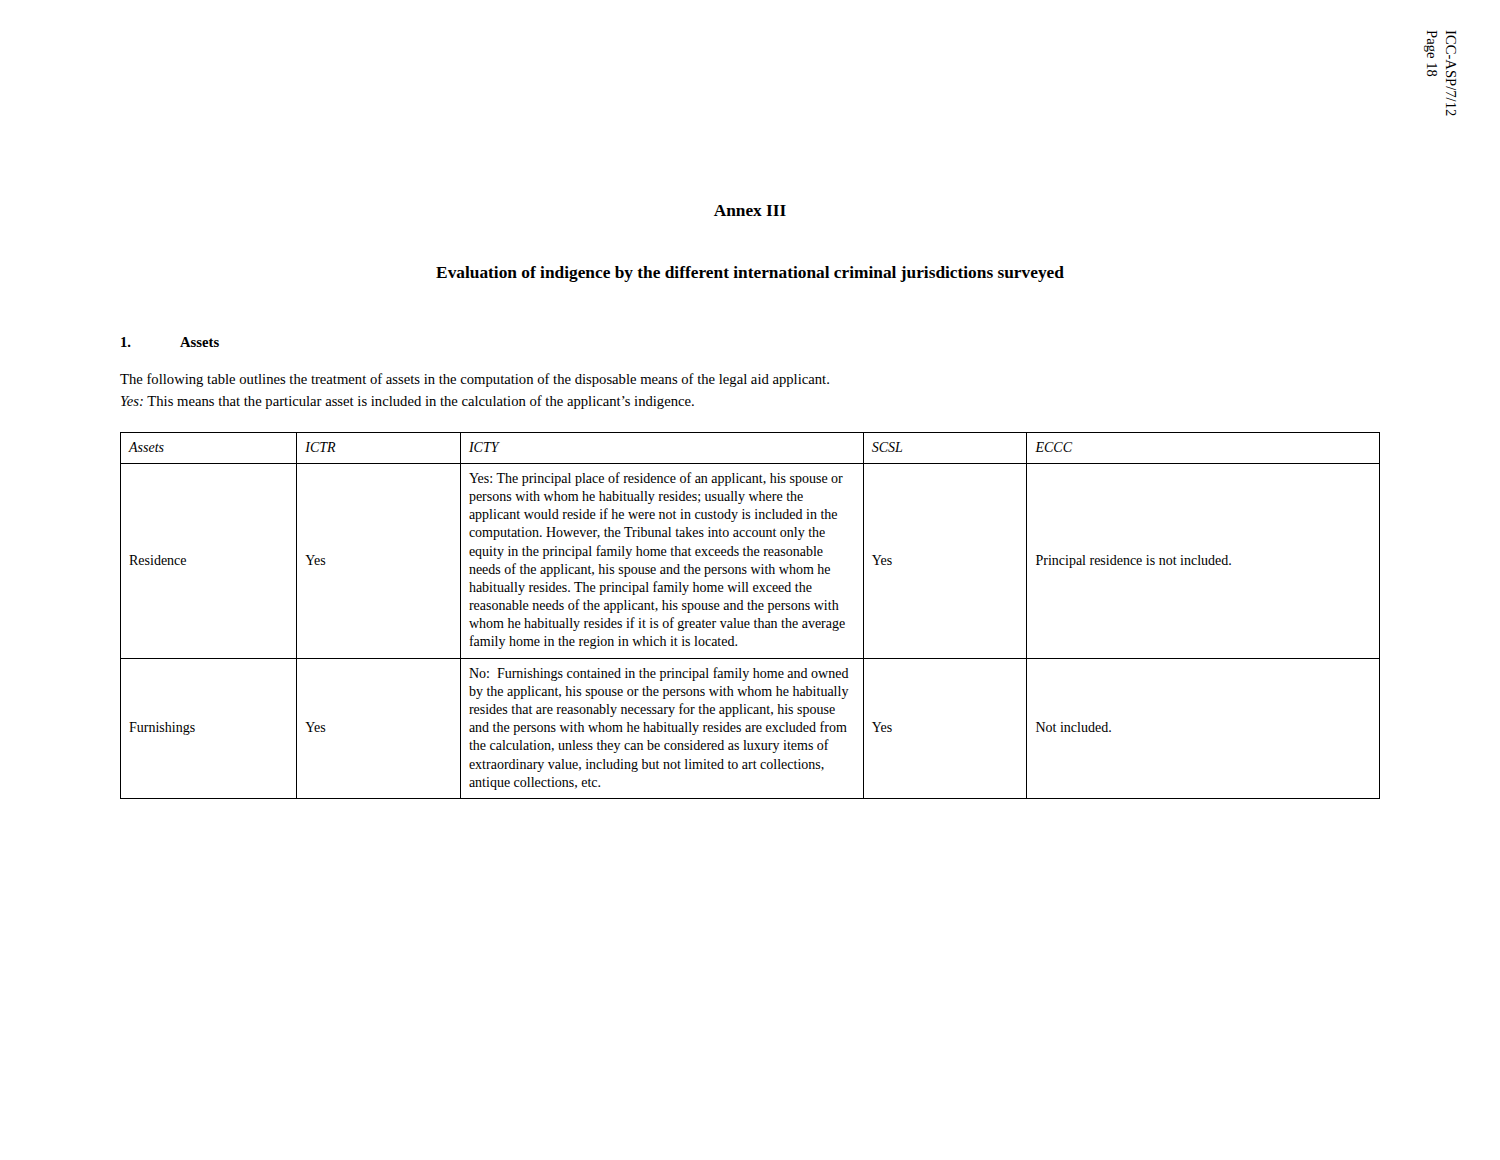ICC-ASP/7/12
Page 18
Annex III
Evaluation of indigence by the different international criminal jurisdictions surveyed
1. Assets
The following table outlines the treatment of assets in the computation of the disposable means of the legal aid applicant.
Yes: This means that the particular asset is included in the calculation of the applicant’s indigence.
| Assets | ICTR | ICTY | SCSL | ECCC |
| --- | --- | --- | --- | --- |
| Residence | Yes | Yes: The principal place of residence of an applicant, his spouse or persons with whom he habitually resides; usually where the applicant would reside if he were not in custody is included in the computation. However, the Tribunal takes into account only the equity in the principal family home that exceeds the reasonable needs of the applicant, his spouse and the persons with whom he habitually resides. The principal family home will exceed the reasonable needs of the applicant, his spouse and the persons with whom he habitually resides if it is of greater value than the average family home in the region in which it is located. | Yes | Principal residence is not included. |
| Furnishings | Yes | No: Furnishings contained in the principal family home and owned by the applicant, his spouse or the persons with whom he habitually resides that are reasonably necessary for the applicant, his spouse and the persons with whom he habitually resides are excluded from the calculation, unless they can be considered as luxury items of extraordinary value, including but not limited to art collections, antique collections, etc. | Yes | Not included. |